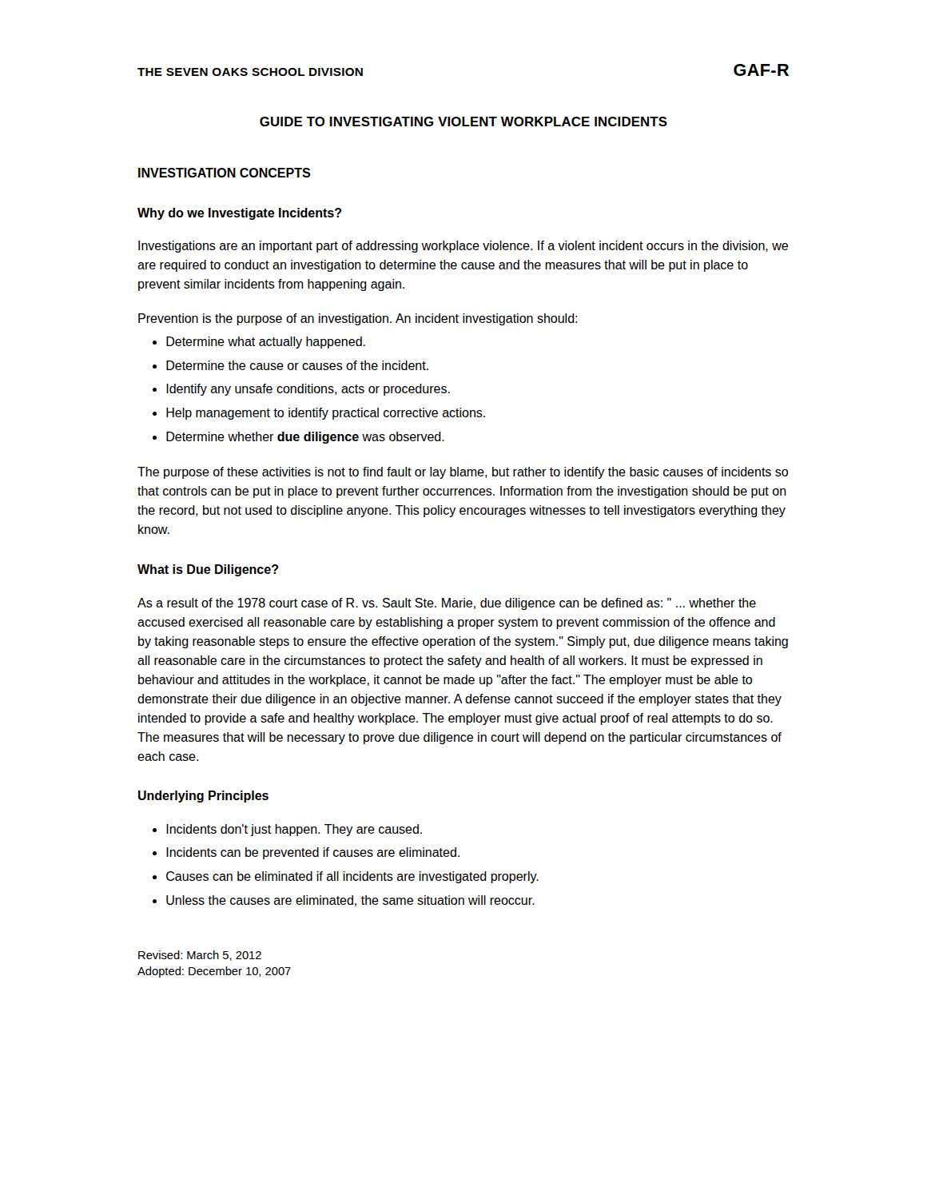THE SEVEN OAKS SCHOOL DIVISION GAF-R
GUIDE TO INVESTIGATING VIOLENT WORKPLACE INCIDENTS
INVESTIGATION CONCEPTS
Why do we Investigate Incidents?
Investigations are an important part of addressing workplace violence. If a violent incident occurs in the division, we are required to conduct an investigation to determine the cause and the measures that will be put in place to prevent similar incidents from happening again.
Prevention is the purpose of an investigation. An incident investigation should:
Determine what actually happened.
Determine the cause or causes of the incident.
Identify any unsafe conditions, acts or procedures.
Help management to identify practical corrective actions.
Determine whether due diligence was observed.
The purpose of these activities is not to find fault or lay blame, but rather to identify the basic causes of incidents so that controls can be put in place to prevent further occurrences. Information from the investigation should be put on the record, but not used to discipline anyone. This policy encourages witnesses to tell investigators everything they know.
What is Due Diligence?
As a result of the 1978 court case of R. vs. Sault Ste. Marie, due diligence can be defined as: " ... whether the accused exercised all reasonable care by establishing a proper system to prevent commission of the offence and by taking reasonable steps to ensure the effective operation of the system." Simply put, due diligence means taking all reasonable care in the circumstances to protect the safety and health of all workers. It must be expressed in behaviour and attitudes in the workplace, it cannot be made up "after the fact." The employer must be able to demonstrate their due diligence in an objective manner. A defense cannot succeed if the employer states that they intended to provide a safe and healthy workplace. The employer must give actual proof of real attempts to do so. The measures that will be necessary to prove due diligence in court will depend on the particular circumstances of each case.
Underlying Principles
Incidents don't just happen. They are caused.
Incidents can be prevented if causes are eliminated.
Causes can be eliminated if all incidents are investigated properly.
Unless the causes are eliminated, the same situation will reoccur.
Revised: March 5, 2012
Adopted: December 10, 2007